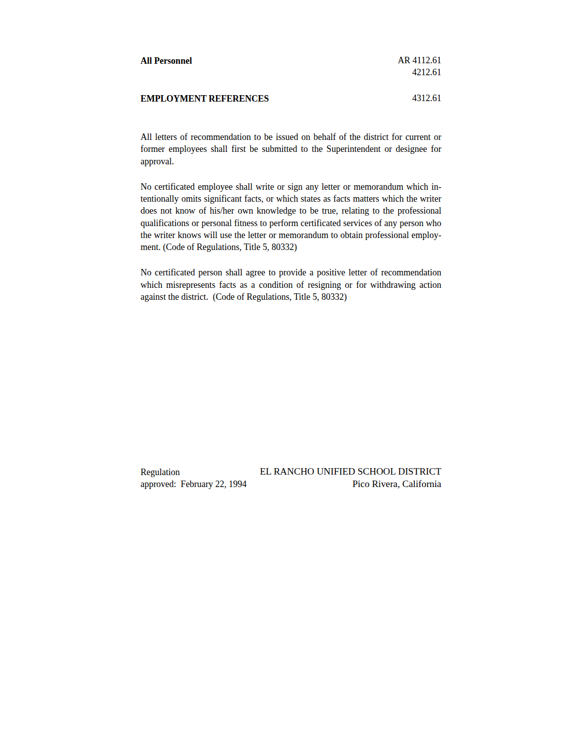All Personnel
AR 4112.61
4212.61
EMPLOYMENT REFERENCES
4312.61
All letters of recommendation to be issued on behalf of the district for current or former employees shall first be submitted to the Superintendent or designee for approval.
No certificated employee shall write or sign any letter or memorandum which intentionally omits significant facts, or which states as facts matters which the writer does not know of his/her own knowledge to be true, relating to the professional qualifications or personal fitness to perform certificated services of any person who the writer knows will use the letter or memorandum to obtain professional employment. (Code of Regulations, Title 5, 80332)
No certificated person shall agree to provide a positive letter of recommendation which misrepresents facts as a condition of resigning or for withdrawing action against the district. (Code of Regulations, Title 5, 80332)
Regulation
approved: February 22, 1994
EL RANCHO UNIFIED SCHOOL DISTRICT
Pico Rivera, California